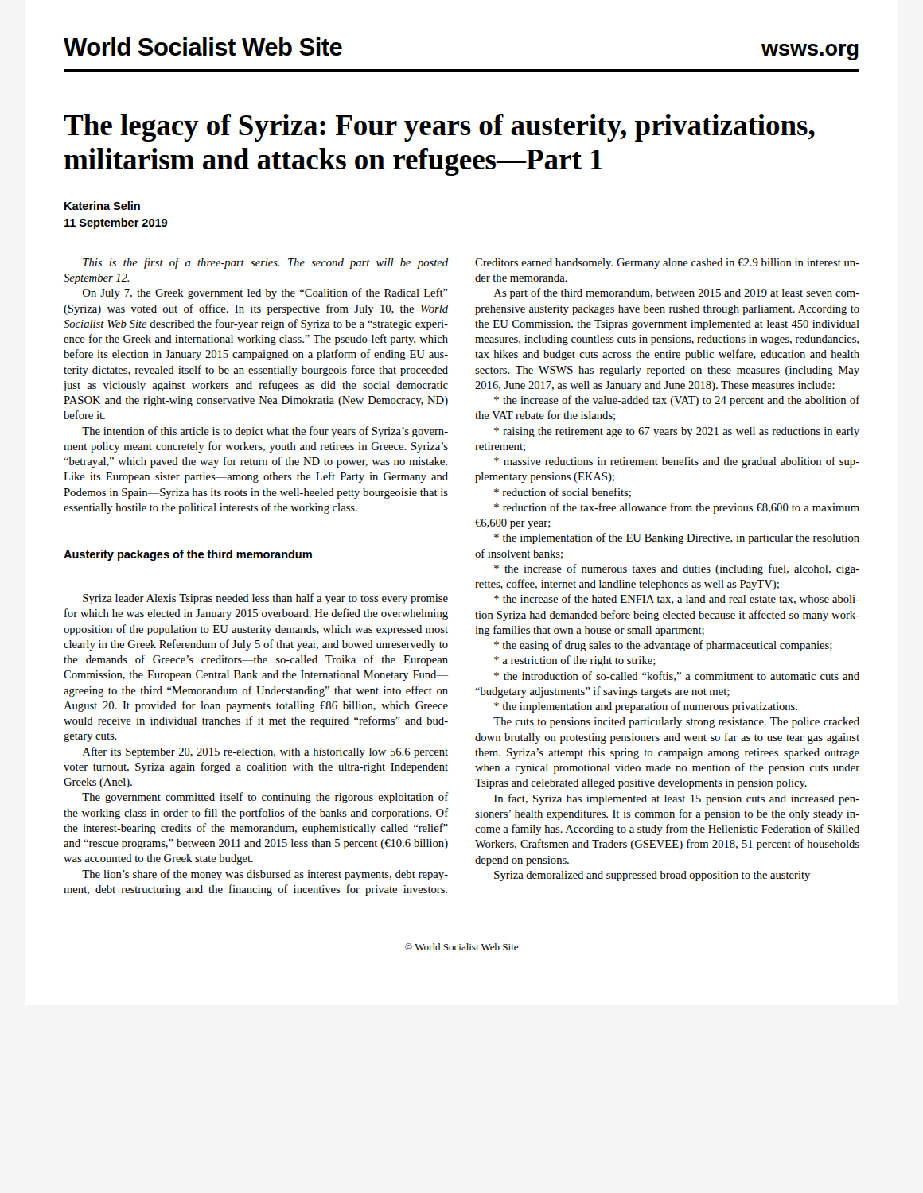World Socialist Web Site
wsws.org
The legacy of Syriza: Four years of austerity, privatizations, militarism and attacks on refugees—Part 1
Katerina Selin
11 September 2019
This is the first of a three-part series. The second part will be posted September 12.
On July 7, the Greek government led by the “Coalition of the Radical Left” (Syriza) was voted out of office. In its perspective from July 10, the World Socialist Web Site described the four-year reign of Syriza to be a “strategic experience for the Greek and international working class.” The pseudo-left party, which before its election in January 2015 campaigned on a platform of ending EU austerity dictates, revealed itself to be an essentially bourgeois force that proceeded just as viciously against workers and refugees as did the social democratic PASOK and the right-wing conservative Nea Dimokratia (New Democracy, ND) before it.
The intention of this article is to depict what the four years of Syriza’s government policy meant concretely for workers, youth and retirees in Greece. Syriza’s “betrayal,” which paved the way for return of the ND to power, was no mistake. Like its European sister parties—among others the Left Party in Germany and Podemos in Spain—Syriza has its roots in the well-heeled petty bourgeoisie that is essentially hostile to the political interests of the working class.
Austerity packages of the third memorandum
Syriza leader Alexis Tsipras needed less than half a year to toss every promise for which he was elected in January 2015 overboard. He defied the overwhelming opposition of the population to EU austerity demands, which was expressed most clearly in the Greek Referendum of July 5 of that year, and bowed unreservedly to the demands of Greece’s creditors—the so-called Troika of the European Commission, the European Central Bank and the International Monetary Fund—agreeing to the third “Memorandum of Understanding” that went into effect on August 20. It provided for loan payments totalling €86 billion, which Greece would receive in individual tranches if it met the required “reforms” and budgetary cuts.
After its September 20, 2015 re-election, with a historically low 56.6 percent voter turnout, Syriza again forged a coalition with the ultra-right Independent Greeks (Anel).
The government committed itself to continuing the rigorous exploitation of the working class in order to fill the portfolios of the banks and corporations. Of the interest-bearing credits of the memorandum, euphemistically called “relief” and “rescue programs,” between 2011 and 2015 less than 5 percent (€10.6 billion) was accounted to the Greek state budget.
The lion’s share of the money was disbursed as interest payments, debt repayment, debt restructuring and the financing of incentives for private investors. Creditors earned handsomely. Germany alone cashed in €2.9 billion in interest under the memoranda.
As part of the third memorandum, between 2015 and 2019 at least seven comprehensive austerity packages have been rushed through parliament. According to the EU Commission, the Tsipras government implemented at least 450 individual measures, including countless cuts in pensions, reductions in wages, redundancies, tax hikes and budget cuts across the entire public welfare, education and health sectors. The WSWS has regularly reported on these measures (including May 2016, June 2017, as well as January and June 2018). These measures include:
* the increase of the value-added tax (VAT) to 24 percent and the abolition of the VAT rebate for the islands;
* raising the retirement age to 67 years by 2021 as well as reductions in early retirement;
* massive reductions in retirement benefits and the gradual abolition of supplementary pensions (EKAS);
* reduction of social benefits;
* reduction of the tax-free allowance from the previous €8,600 to a maximum €6,600 per year;
* the implementation of the EU Banking Directive, in particular the resolution of insolvent banks;
* the increase of numerous taxes and duties (including fuel, alcohol, cigarettes, coffee, internet and landline telephones as well as PayTV);
* the increase of the hated ENFIA tax, a land and real estate tax, whose abolition Syriza had demanded before being elected because it affected so many working families that own a house or small apartment;
* the easing of drug sales to the advantage of pharmaceutical companies;
* a restriction of the right to strike;
* the introduction of so-called “koftis,” a commitment to automatic cuts and “budgetary adjustments” if savings targets are not met;
* the implementation and preparation of numerous privatizations.
The cuts to pensions incited particularly strong resistance. The police cracked down brutally on protesting pensioners and went so far as to use tear gas against them. Syriza’s attempt this spring to campaign among retirees sparked outrage when a cynical promotional video made no mention of the pension cuts under Tsipras and celebrated alleged positive developments in pension policy.
In fact, Syriza has implemented at least 15 pension cuts and increased pensioners’ health expenditures. It is common for a pension to be the only steady income a family has. According to a study from the Hellenistic Federation of Skilled Workers, Craftsmen and Traders (GSEVEE) from 2018, 51 percent of households depend on pensions.
Syriza demoralized and suppressed broad opposition to the austerity
© World Socialist Web Site